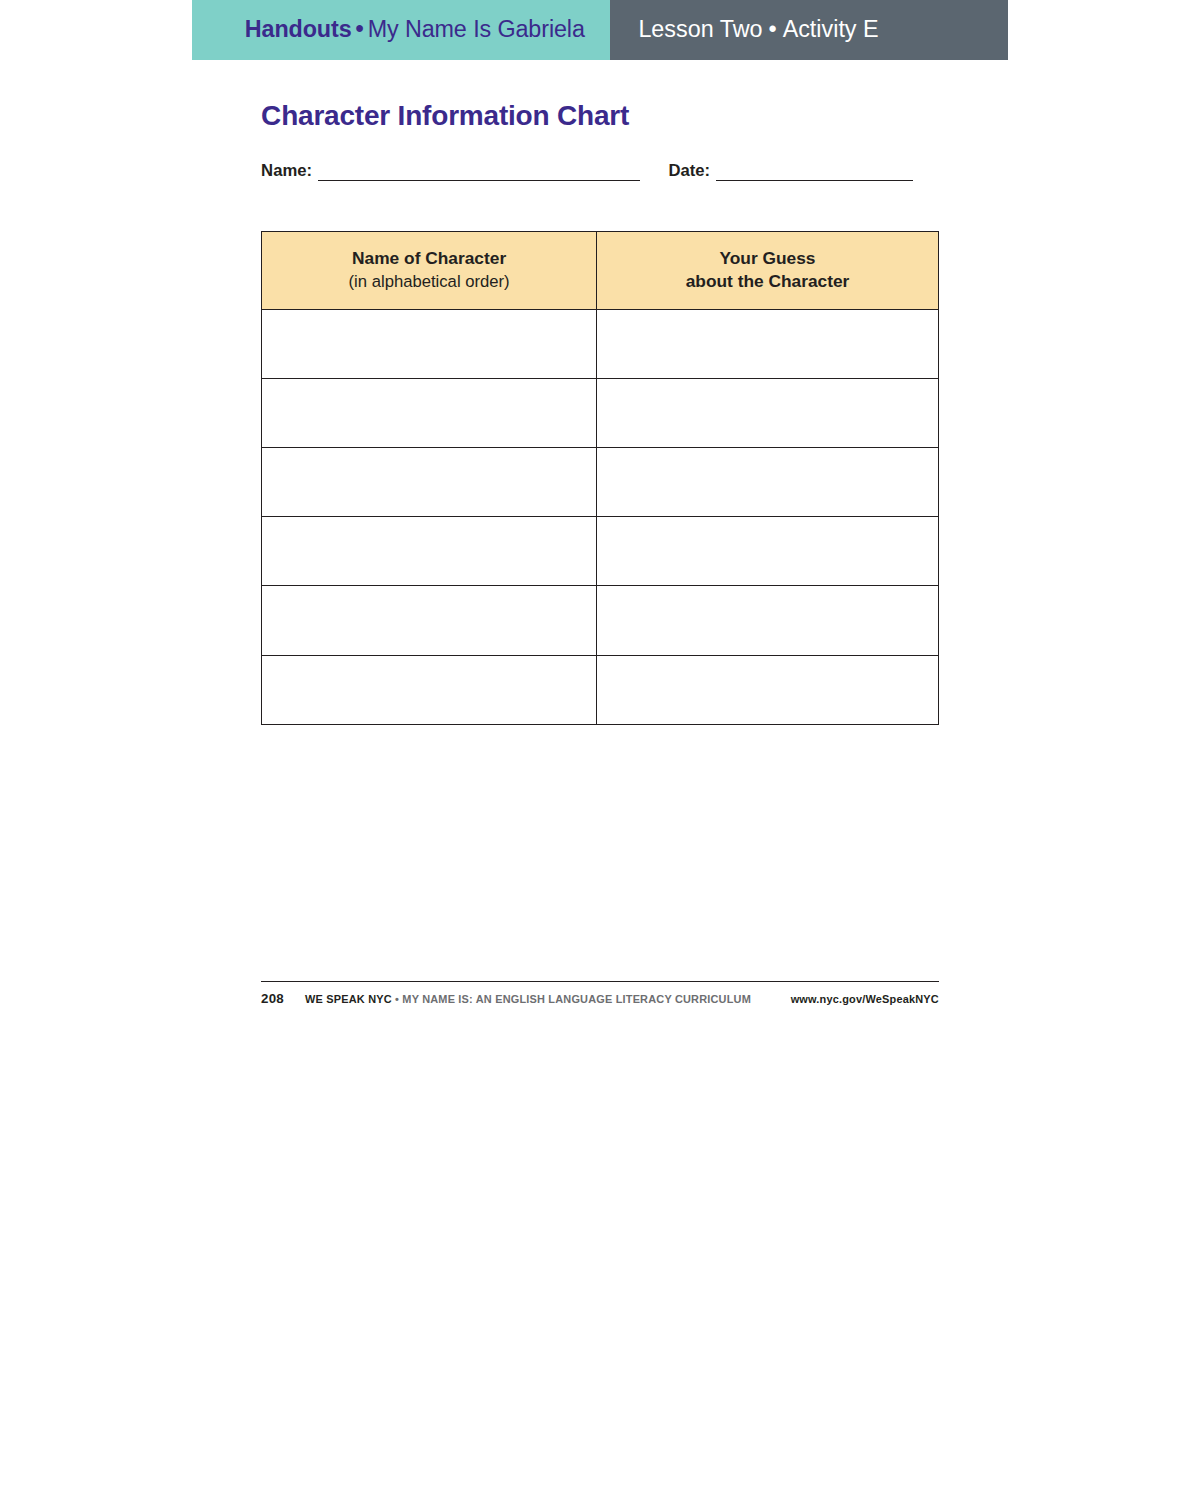Handouts•My Name Is Gabriela
Lesson Two•Activity E
Character Information Chart
Name: Date:
| Name of Character (in alphabetical order) | Your Guess about the Character |
| --- | --- |
208 WE SPEAK NYC • MY NAME IS: AN ENGLISH LANGUAGE LITERACY CURRICULUM www.nyc.gov/WeSpeakNYC